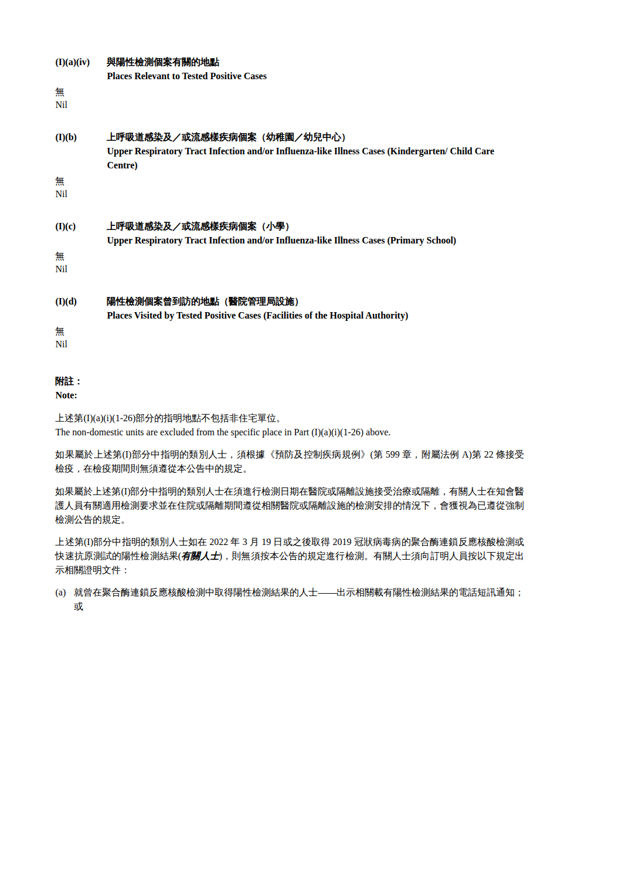(I)(a)(iv)
與陽性檢測個案有關的地點
Places Relevant to Tested Positive Cases
無
Nil
(I)(b)
上呼吸道感染及／或流感樣疾病個案（幼稚園／幼兒中心）
Upper Respiratory Tract Infection and/or Influenza-like Illness Cases (Kindergarten/ Child Care Centre)
無
Nil
(I)(c)
上呼吸道感染及／或流感樣疾病個案（小學）
Upper Respiratory Tract Infection and/or Influenza-like Illness Cases (Primary School)
無
Nil
(I)(d)
陽性檢測個案曾到訪的地點（醫院管理局設施）
Places Visited by Tested Positive Cases (Facilities of the Hospital Authority)
無
Nil
附註：
Note:
上述第(I)(a)(i)(1-26)部分的指明地點不包括非住宅單位。
The non-domestic units are excluded from the specific place in Part (I)(a)(i)(1-26) above.
如果屬於上述第(I)部分中指明的類別人士，須根據《預防及控制疾病規例》(第 599 章，附屬法例 A)第 22 條接受檢疫，在檢疫期間則無須遵從本公告中的規定。
如果屬於上述第(I)部分中指明的類別人士在須進行檢測日期在醫院或隔離設施接受治療或隔離，有關人士在知會醫護人員有關適用檢測要求並在住院或隔離期間遵從相關醫院或隔離設施的檢測安排的情況下，會獲視為已遵從強制檢測公告的規定。
上述第(I)部分中指明的類別人士如在 2022 年 3 月 19 日或之後取得 2019 冠狀病毒病的聚合酶連鎖反應核酸檢測或快速抗原測試的陽性檢測結果(有關人士)，則無須按本公告的規定進行檢測。有關人士須向訂明人員按以下規定出示相關證明文件：
(a)
就曾在聚合酶連鎖反應核酸檢測中取得陽性檢測結果的人士——出示相關載有陽性檢測結果的電話短訊通知；或